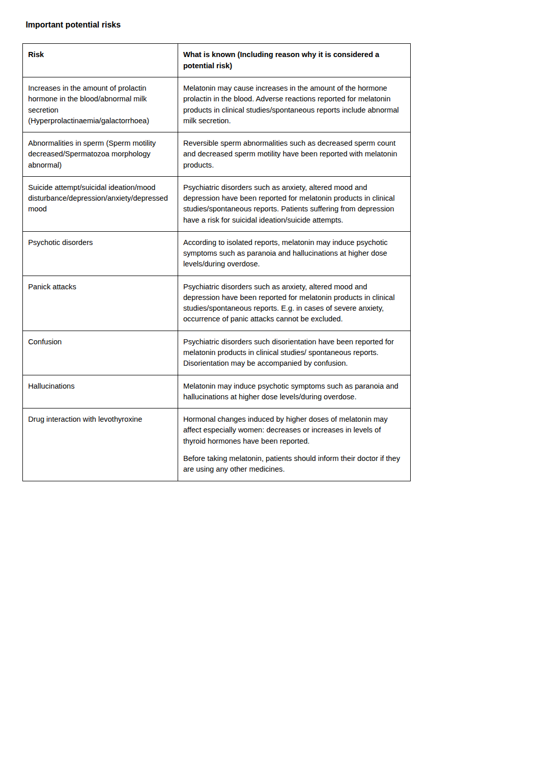Important potential risks
| Risk | What is known (Including reason why it is considered a potential risk) |
| --- | --- |
| Increases in the amount of prolactin hormone in the blood/abnormal milk secretion (Hyperprolactinaemia/galactorrhoea) | Melatonin may cause increases in the amount of the hormone prolactin in the blood. Adverse reactions reported for melatonin products in clinical studies/spontaneous reports include abnormal milk secretion. |
| Abnormalities in sperm (Sperm motility decreased/Spermatozoa morphology abnormal) | Reversible sperm abnormalities such as decreased sperm count and decreased sperm motility have been reported with melatonin products. |
| Suicide attempt/suicidal ideation/mood disturbance/depression/anxiety/depressed mood | Psychiatric disorders such as anxiety, altered mood and depression have been reported for melatonin products in clinical studies/spontaneous reports. Patients suffering from depression have a risk for suicidal ideation/suicide attempts. |
| Psychotic disorders | According to isolated reports, melatonin may induce psychotic symptoms such as paranoia and hallucinations at higher dose levels/during overdose. |
| Panick attacks | Psychiatric disorders such as anxiety, altered mood and depression have been reported for melatonin products in clinical studies/spontaneous reports. E.g. in cases of severe anxiety, occurrence of panic attacks cannot be excluded. |
| Confusion | Psychiatric disorders such disorientation have been reported for melatonin products in clinical studies/ spontaneous reports. Disorientation may be accompanied by confusion. |
| Hallucinations | Melatonin may induce psychotic symptoms such as paranoia and hallucinations at higher dose levels/during overdose. |
| Drug interaction with levothyroxine | Hormonal changes induced by higher doses of melatonin may affect especially women: decreases or increases in levels of thyroid hormones have been reported. Before taking melatonin, patients should inform their doctor if they are using any other medicines. |